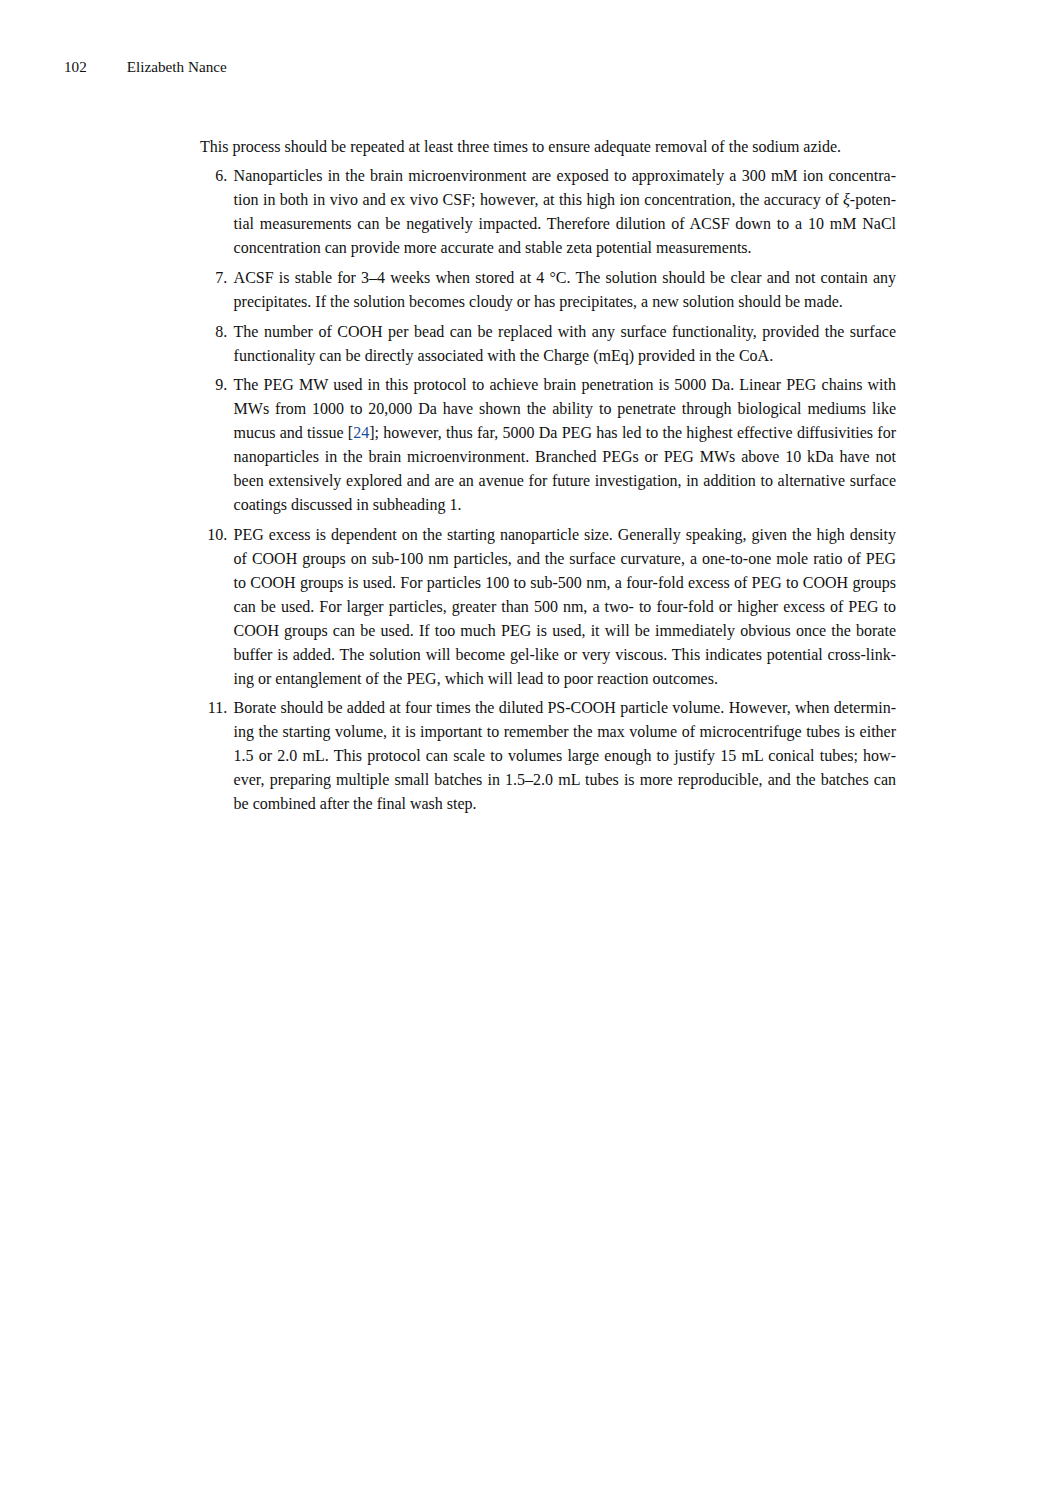102 Elizabeth Nance
This process should be repeated at least three times to ensure adequate removal of the sodium azide.
Nanoparticles in the brain microenvironment are exposed to approximately a 300 mM ion concentration in both in vivo and ex vivo CSF; however, at this high ion concentration, the accuracy of ξ-potential measurements can be negatively impacted. Therefore dilution of ACSF down to a 10 mM NaCl concentration can provide more accurate and stable zeta potential measurements.
ACSF is stable for 3–4 weeks when stored at 4 °C. The solution should be clear and not contain any precipitates. If the solution becomes cloudy or has precipitates, a new solution should be made.
The number of COOH per bead can be replaced with any surface functionality, provided the surface functionality can be directly associated with the Charge (mEq) provided in the CoA.
The PEG MW used in this protocol to achieve brain penetration is 5000 Da. Linear PEG chains with MWs from 1000 to 20,000 Da have shown the ability to penetrate through biological mediums like mucus and tissue [24]; however, thus far, 5000 Da PEG has led to the highest effective diffusivities for nanoparticles in the brain microenvironment. Branched PEGs or PEG MWs above 10 kDa have not been extensively explored and are an avenue for future investigation, in addition to alternative surface coatings discussed in subheading 1.
PEG excess is dependent on the starting nanoparticle size. Generally speaking, given the high density of COOH groups on sub-100 nm particles, and the surface curvature, a one-to-one mole ratio of PEG to COOH groups is used. For particles 100 to sub-500 nm, a four-fold excess of PEG to COOH groups can be used. For larger particles, greater than 500 nm, a two- to four-fold or higher excess of PEG to COOH groups can be used. If too much PEG is used, it will be immediately obvious once the borate buffer is added. The solution will become gel-like or very viscous. This indicates potential cross-linking or entanglement of the PEG, which will lead to poor reaction outcomes.
Borate should be added at four times the diluted PS-COOH particle volume. However, when determining the starting volume, it is important to remember the max volume of microcentrifuge tubes is either 1.5 or 2.0 mL. This protocol can scale to volumes large enough to justify 15 mL conical tubes; however, preparing multiple small batches in 1.5–2.0 mL tubes is more reproducible, and the batches can be combined after the final wash step.